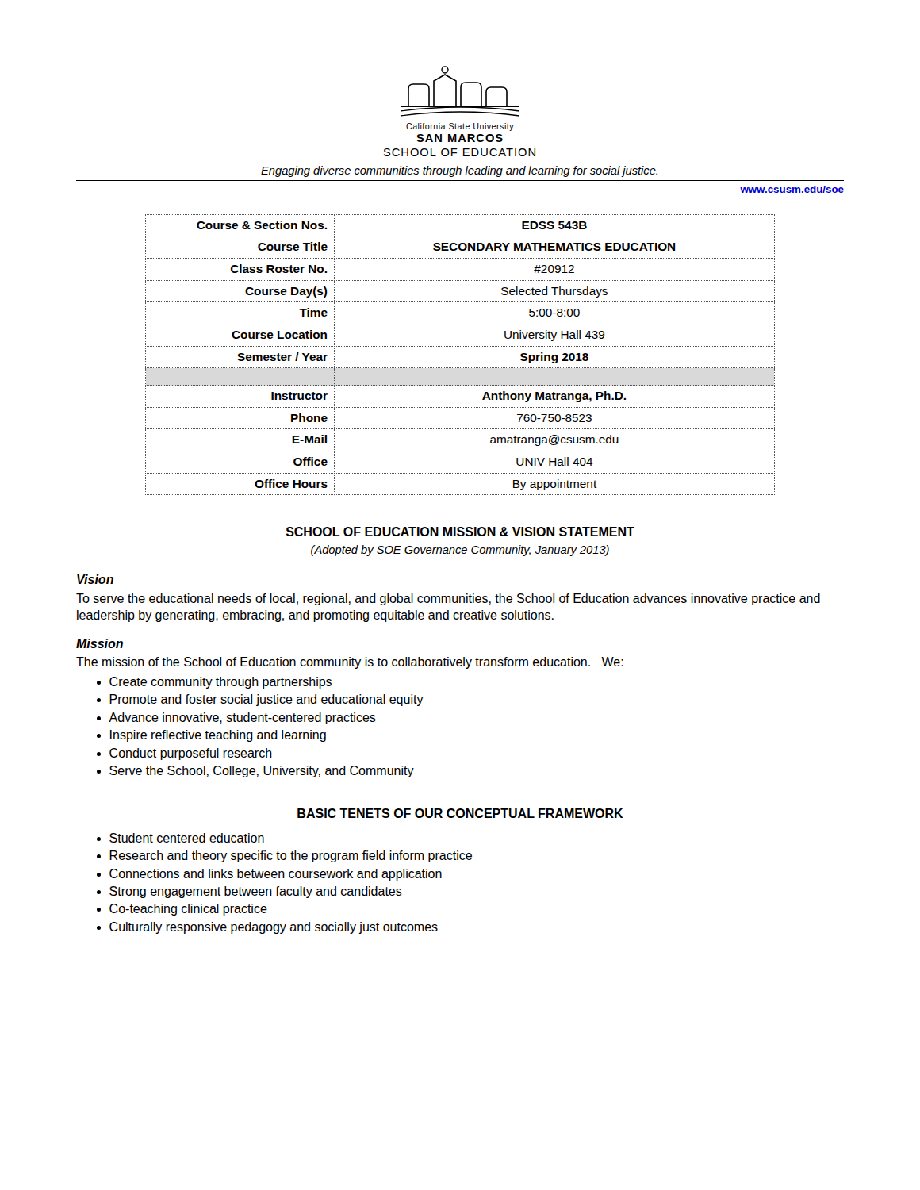California State University
SAN MARCOS
SCHOOL OF EDUCATION
Engaging diverse communities through leading and learning for social justice.
www.csusm.edu/soe
| Course & Section Nos. | EDSS 543B |
| Course Title | SECONDARY MATHEMATICS EDUCATION |
| Class Roster No. | #20912 |
| Course Day(s) | Selected Thursdays |
| Time | 5:00-8:00 |
| Course Location | University Hall 439 |
| Semester / Year | Spring 2018 |
| Instructor | Anthony Matranga, Ph.D. |
| Phone | 760-750-8523 |
| E-Mail | amatranga@csusm.edu |
| Office | UNIV Hall 404 |
| Office Hours | By appointment |
SCHOOL OF EDUCATION MISSION & VISION STATEMENT
(Adopted by SOE Governance Community, January 2013)
Vision
To serve the educational needs of local, regional, and global communities, the School of Education advances innovative practice and leadership by generating, embracing, and promoting equitable and creative solutions.
Mission
The mission of the School of Education community is to collaboratively transform education. We:
Create community through partnerships
Promote and foster social justice and educational equity
Advance innovative, student-centered practices
Inspire reflective teaching and learning
Conduct purposeful research
Serve the School, College, University, and Community
BASIC TENETS OF OUR CONCEPTUAL FRAMEWORK
Student centered education
Research and theory specific to the program field inform practice
Connections and links between coursework and application
Strong engagement between faculty and candidates
Co-teaching clinical practice
Culturally responsive pedagogy and socially just outcomes